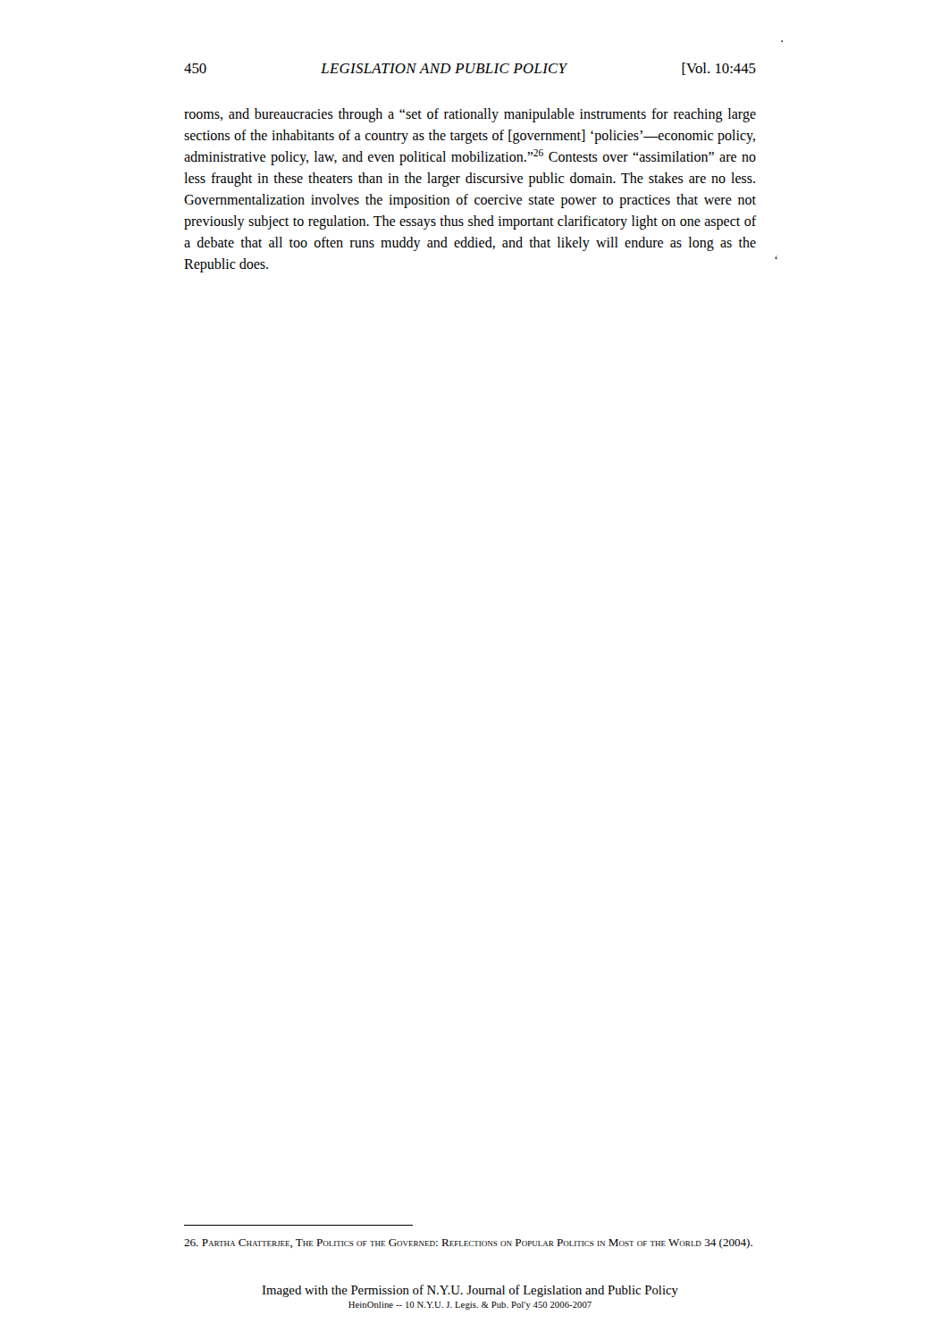.
‘
450 LEGISLATION AND PUBLIC POLICY [Vol. 10:445
rooms, and bureaucracies through a “set of rationally manipulable instruments for reaching large sections of the inhabitants of a country as the targets of [government] ‘policies’—economic policy, administrative policy, law, and even political mobilization.”26 Contests over “assimilation” are no less fraught in these theaters than in the larger discursive public domain. The stakes are no less. Governmentalization involves the imposition of coercive state power to practices that were not previously subject to regulation. The essays thus shed important clarificatory light on one aspect of a debate that all too often runs muddy and eddied, and that likely will endure as long as the Republic does.
26. Partha Chatterjee, The Politics of the Governed: Reflections on Popular Politics in Most of the World 34 (2004).
Imaged with the Permission of N.Y.U. Journal of Legislation and Public Policy
HeinOnline -- 10 N.Y.U. J. Legis. & Pub. Pol'y 450 2006-2007